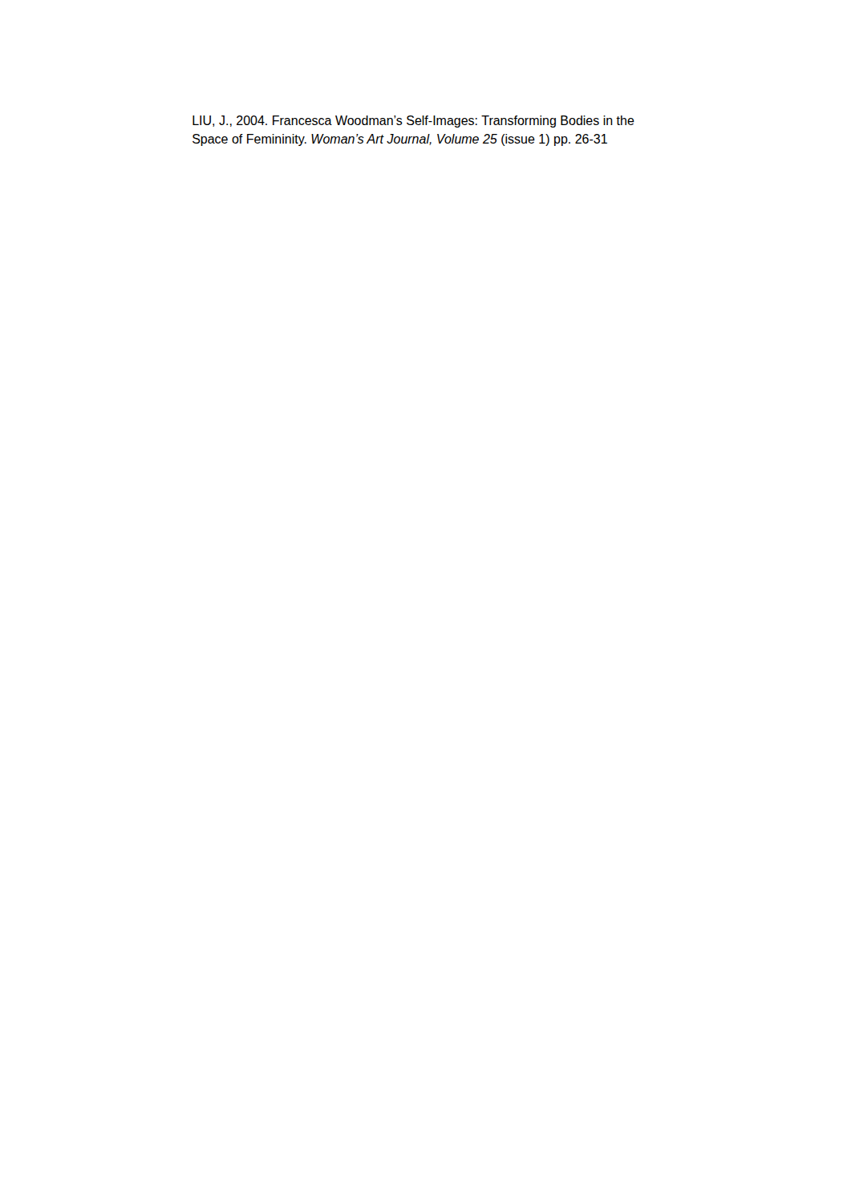LIU, J., 2004. Francesca Woodman’s Self-Images: Transforming Bodies in the Space of Femininity. Woman’s Art Journal, Volume 25 (issue 1) pp. 26-31